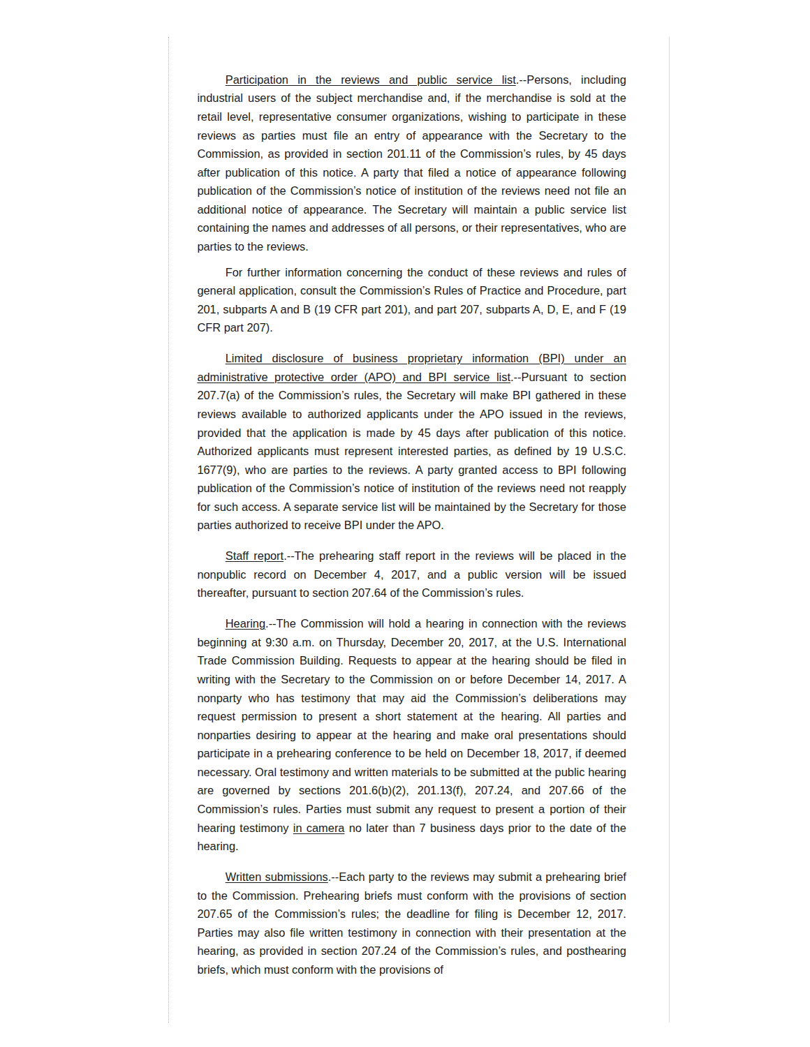Participation in the reviews and public service list.--Persons, including industrial users of the subject merchandise and, if the merchandise is sold at the retail level, representative consumer organizations, wishing to participate in these reviews as parties must file an entry of appearance with the Secretary to the Commission, as provided in section 201.11 of the Commission’s rules, by 45 days after publication of this notice. A party that filed a notice of appearance following publication of the Commission’s notice of institution of the reviews need not file an additional notice of appearance. The Secretary will maintain a public service list containing the names and addresses of all persons, or their representatives, who are parties to the reviews.
For further information concerning the conduct of these reviews and rules of general application, consult the Commission’s Rules of Practice and Procedure, part 201, subparts A and B (19 CFR part 201), and part 207, subparts A, D, E, and F (19 CFR part 207).
Limited disclosure of business proprietary information (BPI) under an administrative protective order (APO) and BPI service list.--Pursuant to section 207.7(a) of the Commission’s rules, the Secretary will make BPI gathered in these reviews available to authorized applicants under the APO issued in the reviews, provided that the application is made by 45 days after publication of this notice. Authorized applicants must represent interested parties, as defined by 19 U.S.C. 1677(9), who are parties to the reviews. A party granted access to BPI following publication of the Commission’s notice of institution of the reviews need not reapply for such access. A separate service list will be maintained by the Secretary for those parties authorized to receive BPI under the APO.
Staff report.--The prehearing staff report in the reviews will be placed in the nonpublic record on December 4, 2017, and a public version will be issued thereafter, pursuant to section 207.64 of the Commission’s rules.
Hearing.--The Commission will hold a hearing in connection with the reviews beginning at 9:30 a.m. on Thursday, December 20, 2017, at the U.S. International Trade Commission Building. Requests to appear at the hearing should be filed in writing with the Secretary to the Commission on or before December 14, 2017. A nonparty who has testimony that may aid the Commission’s deliberations may request permission to present a short statement at the hearing. All parties and nonparties desiring to appear at the hearing and make oral presentations should participate in a prehearing conference to be held on December 18, 2017, if deemed necessary. Oral testimony and written materials to be submitted at the public hearing are governed by sections 201.6(b)(2), 201.13(f), 207.24, and 207.66 of the Commission’s rules. Parties must submit any request to present a portion of their hearing testimony in camera no later than 7 business days prior to the date of the hearing.
Written submissions.--Each party to the reviews may submit a prehearing brief to the Commission. Prehearing briefs must conform with the provisions of section 207.65 of the Commission’s rules; the deadline for filing is December 12, 2017. Parties may also file written testimony in connection with their presentation at the hearing, as provided in section 207.24 of the Commission’s rules, and posthearing briefs, which must conform with the provisions of